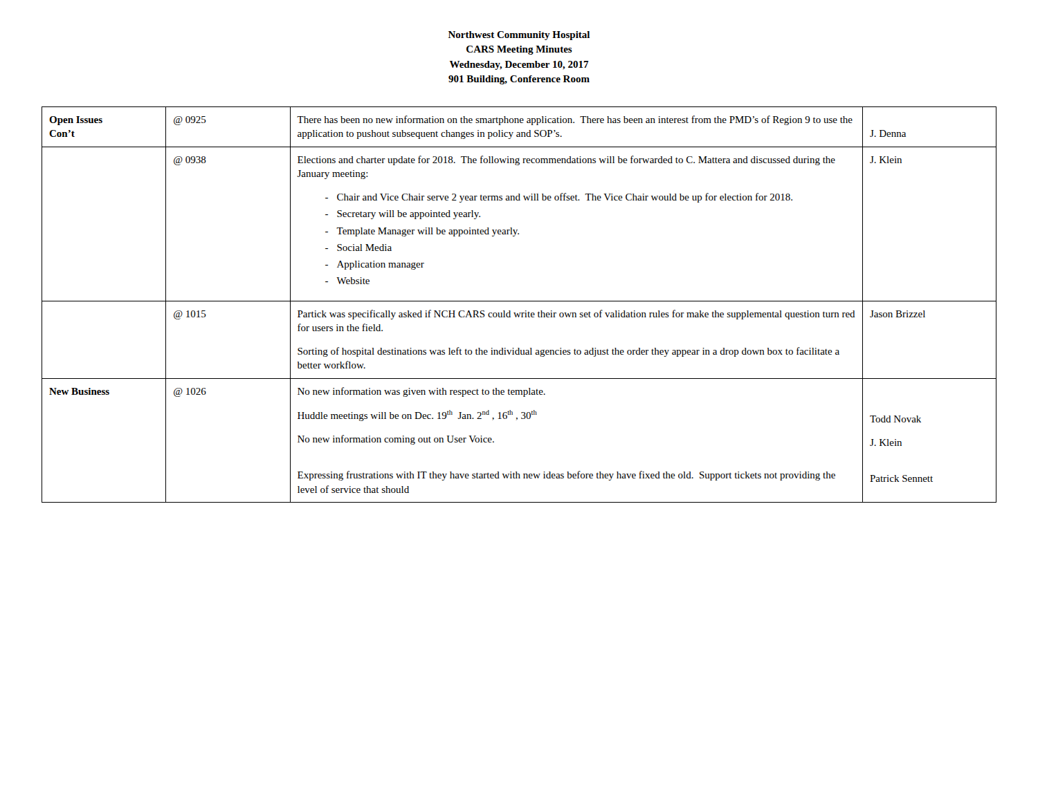Northwest Community Hospital
CARS Meeting Minutes
Wednesday, December 10, 2017
901 Building, Conference Room
| Open Issues Con’t | @ 0925 | There has been no new information on the smartphone application. There has been an interest from the PMD’s of Region 9 to use the application to pushout subsequent changes in policy and SOP’s. | J. Denna |
| | @ 0938 | Elections and charter update for 2018. The following recommendations will be forwarded to C. Mattera and discussed during the January meeting: Chair and Vice Chair serve 2 year terms and will be offset. The Vice Chair would be up for election for 2018. Secretary will be appointed yearly. Template Manager will be appointed yearly. Social Media Application manager Website | J. Klein |
| | @ 1015 | Partick was specifically asked if NCH CARS could write their own set of validation rules for make the supplemental question turn red for users in the field. Sorting of hospital destinations was left to the individual agencies to adjust the order they appear in a drop down box to facilitate a better workflow. | Jason Brizzel |
| New Business | @ 1026 | No new information was given with respect to the template. Huddle meetings will be on Dec. 19 th Jan. 2 nd , 16 th , 30 th No new information coming out on User Voice. Expressing frustrations with IT they have started with new ideas before they have fixed the old. Support tickets not providing the level of service that should | Todd Novak J. Klein Patrick Sennett |